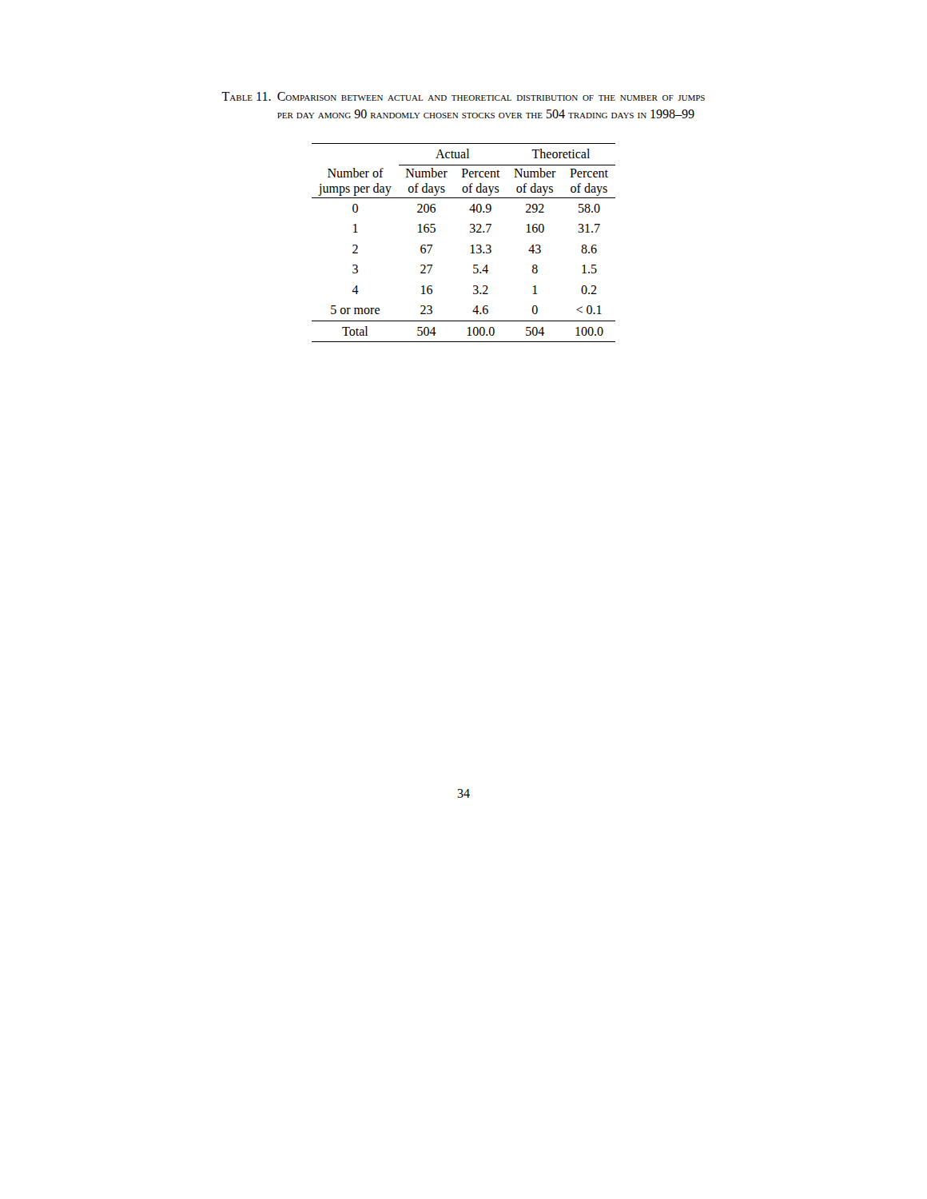Table 11.
Comparison between actual and theoretical distribution of the number of jumps per day among 90 randomly chosen stocks over the 504 trading days in 1998–99
| | Actual | Theoretical |
| Number of jumps per day | Number of days | Percent of days | Number of days | Percent of days |
| 0 | 206 | 40.9 | 292 | 58.0 |
| 1 | 165 | 32.7 | 160 | 31.7 |
| 2 | 67 | 13.3 | 43 | 8.6 |
| 3 | 27 | 5.4 | 8 | 1.5 |
| 4 | 16 | 3.2 | 1 | 0.2 |
| 5 or more | 23 | 4.6 | 0 | < 0.1 |
| Total | 504 | 100.0 | 504 | 100.0 |
34